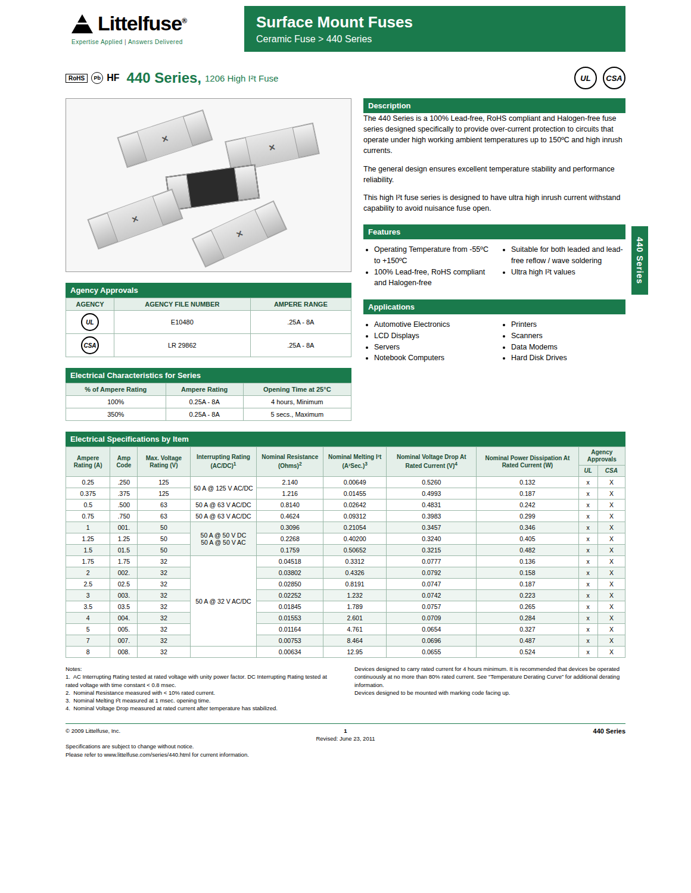Littelfuse®
Expertise Applied | Answers Delivered
Surface Mount Fuses
Ceramic Fuse > 440 Series
RoHS Pb HF 440 Series, 1206 High I²t Fuse
UL
CSA
✕
✕
✕
✕
Agency Approvals
| AGENCY | AGENCY FILE NUMBER | AMPERE RANGE |
| --- | --- | --- |
| UL | E10480 | .25A - 8A |
| CSA | LR 29862 | .25A - 8A |
Electrical Characteristics for Series
| % of Ampere Rating | Ampere Rating | Opening Time at 25°C |
| --- | --- | --- |
| 100% | 0.25A - 8A | 4 hours, Minimum |
| 350% | 0.25A - 8A | 5 secs., Maximum |
Description
The 440 Series is a 100% Lead-free, RoHS compliant and Halogen-free fuse series designed specifically to provide over-current protection to circuits that operate under high working ambient temperatures up to 150ºC and high inrush currents.
The general design ensures excellent temperature stability and performance reliability.
This high I²t fuse series is designed to have ultra high inrush current withstand capability to avoid nuisance fuse open.
Features
Operating Temperature from -55ºC to +150ºC
100% Lead-free, RoHS compliant and Halogen-free
Suitable for both leaded and lead-free reflow / wave soldering
Ultra high I²t values
Applications
Automotive Electronics
LCD Displays
Servers
Notebook Computers
Printers
Scanners
Data Modems
Hard Disk Drives
Electrical Specifications by Item
| Ampere Rating (A) | Amp Code | Max. Voltage Rating (V) | Interrupting Rating (AC/DC) 1 | Nominal Resistance (Ohms) 2 | Nominal Melting I²t (A²Sec.) 3 | Nominal Voltage Drop At Rated Current (V) 4 | Nominal Power Dissipation At Rated Current (W) | Agency Approvals |
| --- | --- | --- | --- | --- | --- | --- | --- | --- |
| UL | CSA |
| 0.25 | .250 | 125 | 50 A @ 125 V AC/DC | 2.140 | 0.00649 | 0.5260 | 0.132 | x | X |
| 0.375 | .375 | 125 | 1.216 | 0.01455 | 0.4993 | 0.187 | x | X |
| 0.5 | .500 | 63 | 50 A @ 63 V AC/DC | 0.8140 | 0.02642 | 0.4831 | 0.242 | x | X |
| 0.75 | .750 | 63 | 50 A @ 63 V AC/DC | 0.4624 | 0.09312 | 0.3983 | 0.299 | x | X |
| 1 | 001. | 50 | 50 A @ 50 V DC 50 A @ 50 V AC | 0.3096 | 0.21054 | 0.3457 | 0.346 | x | X |
| 1.25 | 1.25 | 50 | 0.2268 | 0.40200 | 0.3240 | 0.405 | x | X |
| 1.5 | 01.5 | 50 | 0.1759 | 0.50652 | 0.3215 | 0.482 | x | X |
| 1.75 | 1.75 | 32 | 50 A @ 32 V AC/DC | 0.04518 | 0.3312 | 0.0777 | 0.136 | x | X |
| 2 | 002. | 32 | 0.03802 | 0.4326 | 0.0792 | 0.158 | x | X |
| 2.5 | 02.5 | 32 | 0.02850 | 0.8191 | 0.0747 | 0.187 | x | X |
| 3 | 003. | 32 | 0.02252 | 1.232 | 0.0742 | 0.223 | x | X |
| 3.5 | 03.5 | 32 | 0.01845 | 1.789 | 0.0757 | 0.265 | x | X |
| 4 | 004. | 32 | 0.01553 | 2.601 | 0.0709 | 0.284 | x | X |
| 5 | 005. | 32 | 0.01164 | 4.761 | 0.0654 | 0.327 | x | X |
| 7 | 007. | 32 | 0.00753 | 8.464 | 0.0696 | 0.487 | x | X |
| 8 | 008. | 32 | | 0.00634 | 12.95 | 0.0655 | 0.524 | x | X |
Notes:
1. AC Interrupting Rating tested at rated voltage with unity power factor. DC Interrupting Rating tested at rated voltage with time constant < 0.8 msec.
2. Nominal Resistance measured with < 10% rated current.
3. Nominal Melting I²t measured at 1 msec. opening time.
4. Nominal Voltage Drop measured at rated current after temperature has stabilized.
Devices designed to carry rated current for 4 hours minimum. It is recommended that devices be operated continuously at no more than 80% rated current. See “Temperature Derating Curve” for additional derating information.
Devices designed to be mounted with marking code facing up.
© 2009 Littelfuse, Inc.
Specifications are subject to change without notice.
Please refer to www.littelfuse.com/series/440.html for current information.
1
Revised: June 23, 2011
440 Series
440 Series